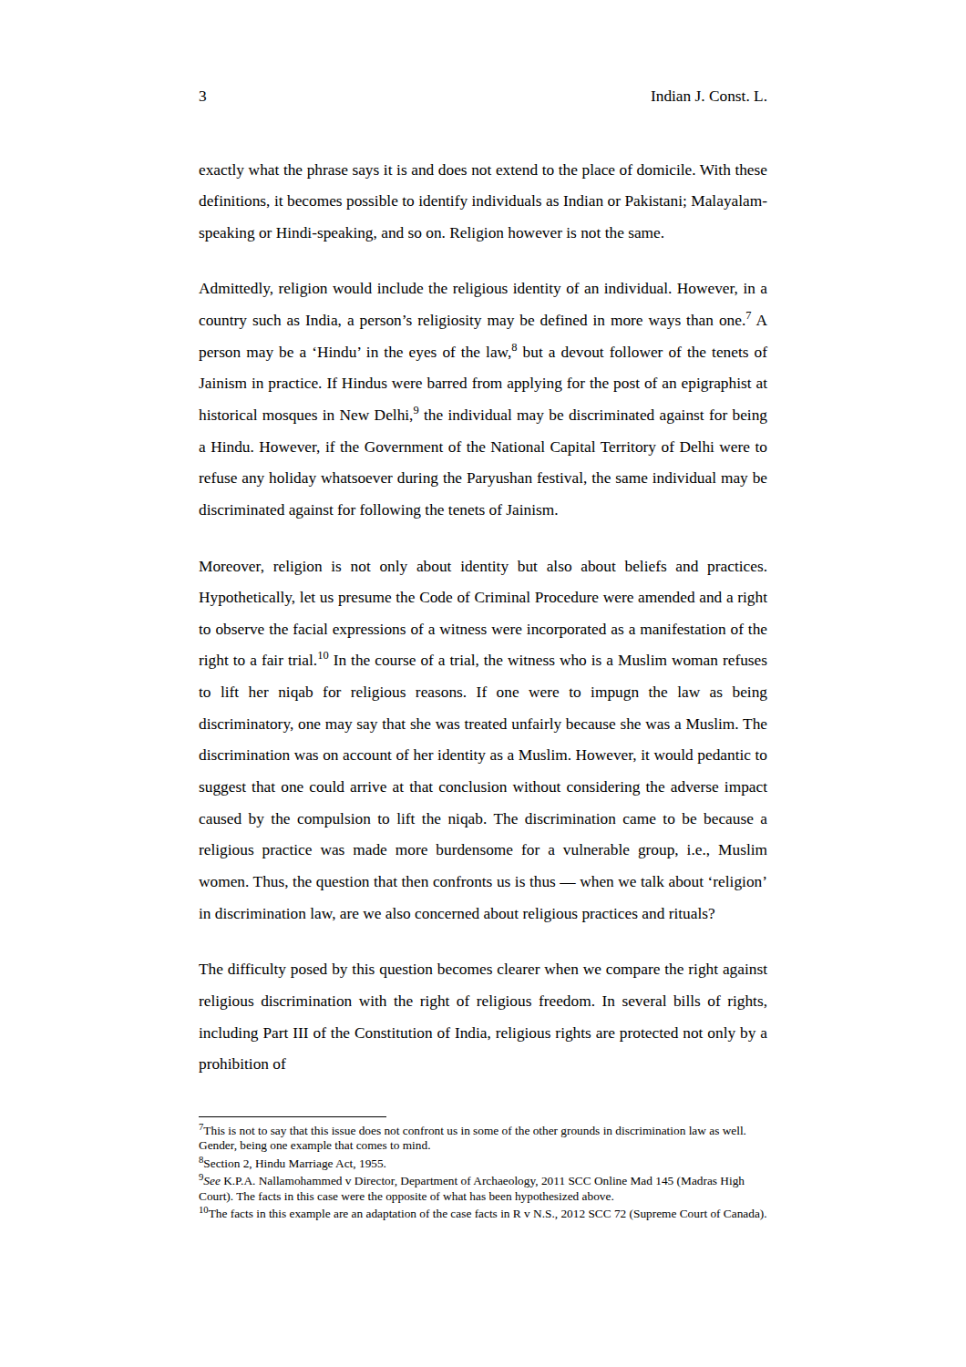3 Indian J. Const. L.
exactly what the phrase says it is and does not extend to the place of domicile. With these definitions, it becomes possible to identify individuals as Indian or Pakistani; Malayalam-speaking or Hindi-speaking, and so on. Religion however is not the same.
Admittedly, religion would include the religious identity of an individual. However, in a country such as India, a person’s religiosity may be defined in more ways than one.7 A person may be a ‘Hindu’ in the eyes of the law,8 but a devout follower of the tenets of Jainism in practice. If Hindus were barred from applying for the post of an epigraphist at historical mosques in New Delhi,9 the individual may be discriminated against for being a Hindu. However, if the Government of the National Capital Territory of Delhi were to refuse any holiday whatsoever during the Paryushan festival, the same individual may be discriminated against for following the tenets of Jainism.
Moreover, religion is not only about identity but also about beliefs and practices. Hypothetically, let us presume the Code of Criminal Procedure were amended and a right to observe the facial expressions of a witness were incorporated as a manifestation of the right to a fair trial.10 In the course of a trial, the witness who is a Muslim woman refuses to lift her niqab for religious reasons. If one were to impugn the law as being discriminatory, one may say that she was treated unfairly because she was a Muslim. The discrimination was on account of her identity as a Muslim. However, it would pedantic to suggest that one could arrive at that conclusion without considering the adverse impact caused by the compulsion to lift the niqab. The discrimination came to be because a religious practice was made more burdensome for a vulnerable group, i.e., Muslim women. Thus, the question that then confronts us is thus — when we talk about ‘religion’ in discrimination law, are we also concerned about religious practices and rituals?
The difficulty posed by this question becomes clearer when we compare the right against religious discrimination with the right of religious freedom. In several bills of rights, including Part III of the Constitution of India, religious rights are protected not only by a prohibition of
7This is not to say that this issue does not confront us in some of the other grounds in discrimination law as well. Gender, being one example that comes to mind.
8Section 2, Hindu Marriage Act, 1955.
9See K.P.A. Nallamohammed v Director, Department of Archaeology, 2011 SCC Online Mad 145 (Madras High Court). The facts in this case were the opposite of what has been hypothesized above.
10The facts in this example are an adaptation of the case facts in R v N.S., 2012 SCC 72 (Supreme Court of Canada).